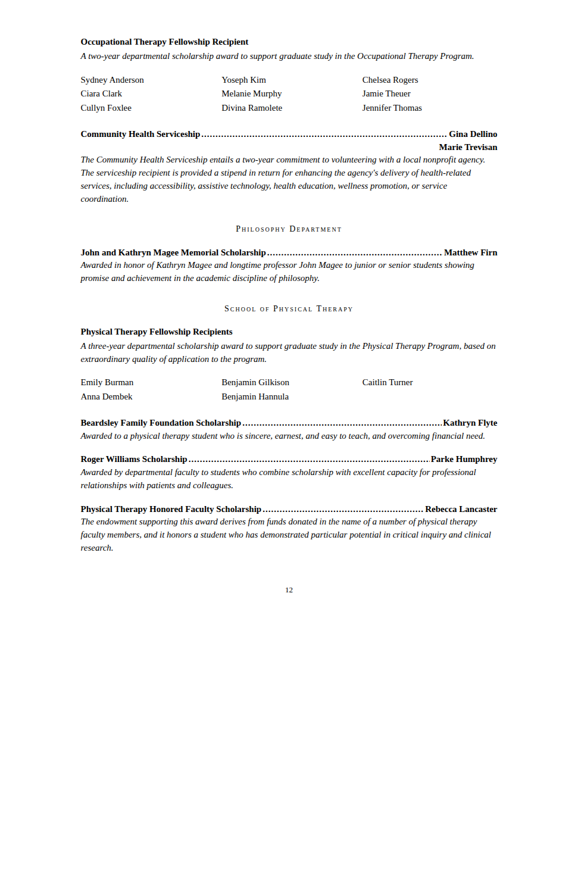Occupational Therapy Fellowship Recipient
A two-year departmental scholarship award to support graduate study in the Occupational Therapy Program.
Sydney Anderson
Yoseph Kim
Chelsea Rogers
Ciara Clark
Melanie Murphy
Jamie Theuer
Cullyn Foxlee
Divina Ramolete
Jennifer Thomas
Community Health Serviceship .................................................................................................. Gina Dellino
Marie Trevisan
The Community Health Serviceship entails a two-year commitment to volunteering with a local nonprofit agency. The serviceship recipient is provided a stipend in return for enhancing the agency's delivery of health-related services, including accessibility, assistive technology, health education, wellness promotion, or service coordination.
Philosophy Department
John and Kathryn Magee Memorial Scholarship .................................................................................................. Matthew Firn
Awarded in honor of Kathryn Magee and longtime professor John Magee to junior or senior students showing promise and achievement in the academic discipline of philosophy.
School of Physical Therapy
Physical Therapy Fellowship Recipients
A three-year departmental scholarship award to support graduate study in the Physical Therapy Program, based on extraordinary quality of application to the program.
Emily Burman
Benjamin Gilkison
Caitlin Turner
Anna Dembek
Benjamin Hannula
Beardsley Family Foundation Scholarship .................................................................................................. Kathryn Flyte
Awarded to a physical therapy student who is sincere, earnest, and easy to teach, and overcoming financial need.
Roger Williams Scholarship .................................................................................................. Parke Humphrey
Awarded by departmental faculty to students who combine scholarship with excellent capacity for professional relationships with patients and colleagues.
Physical Therapy Honored Faculty Scholarship .................................................................................................. Rebecca Lancaster
The endowment supporting this award derives from funds donated in the name of a number of physical therapy faculty members, and it honors a student who has demonstrated particular potential in critical inquiry and clinical research.
12